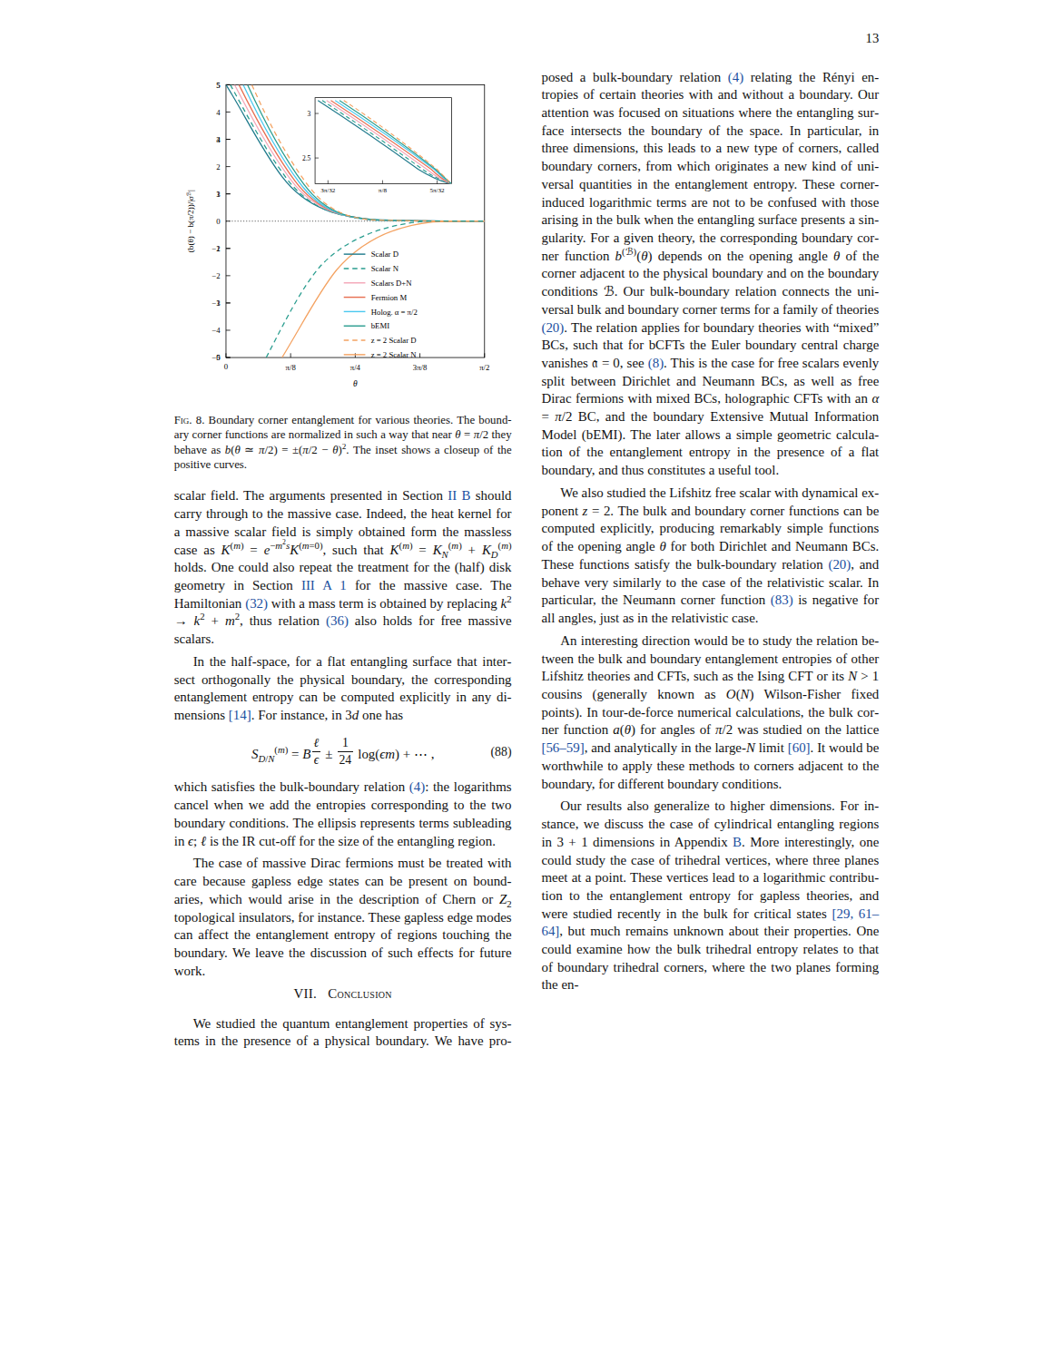13
5 4 3 2 1 0 5 4 3 2 1 0 −1 −2 −3 −4 −5 0 π/8 π/4 3π/8 π/2 θ (b(θ) − b(π/2))/|σℬ| 3 2.5 3π/32 π/8 5π/32 Scalar D Scalar N Scalars D+N Fermion M Holog. α = π/2 bEMI z = 2 Scalar D z = 2 Scalar N
Fig. 8. Boundary corner entanglement for various theories. The boundary corner functions are normalized in such a way that near θ = π/2 they behave as b(θ ≃ π/2) = ±(π/2 − θ)2. The inset shows a closeup of the positive curves.
scalar field. The arguments presented in Section II B should carry through to the massive case. Indeed, the heat kernel for a massive scalar field is simply obtained form the massless case as K(m) = e−m2sK(m=0), such that K(m) = KN(m) + KD(m) holds. One could also repeat the treatment for the (half) disk geometry in Section III A 1 for the massive case. The Hamiltonian (32) with a mass term is obtained by replacing k2 → k2 + m2, thus relation (36) also holds for free massive scalars.
In the half-space, for a flat entangling surface that intersect orthogonally the physical boundary, the corresponding entanglement entropy can be computed explicitly in any dimensions [14]. For instance, in 3d one has
SD/N(m) = Bℓϵ ± 124 log(ϵm) + ⋯ , (88)
which satisfies the bulk-boundary relation (4): the logarithms cancel when we add the entropies corresponding to the two boundary conditions. The ellipsis represents terms subleading in ϵ; ℓ is the IR cut-off for the size of the entangling region.
The case of massive Dirac fermions must be treated with care because gapless edge states can be present on boundaries, which would arise in the description of Chern or Z2 topological insulators, for instance. These gapless edge modes can affect the entanglement entropy of regions touching the boundary. We leave the discussion of such effects for future work.
VII. Conclusion
We studied the quantum entanglement properties of systems in the presence of a physical boundary. We have proposed a bulk-boundary relation (4) relating the Rényi entropies of certain theories with and without a boundary. Our attention was focused on situations where the entangling surface intersects the boundary of the space. In particular, in three dimensions, this leads to a new type of corners, called boundary corners, from which originates a new kind of universal quantities in the entanglement entropy. These corner-induced logarithmic terms are not to be confused with those arising in the bulk when the entangling surface presents a singularity. For a given theory, the corresponding boundary corner function b(ℬ)(θ) depends on the opening angle θ of the corner adjacent to the physical boundary and on the boundary conditions ℬ. Our bulk-boundary relation connects the universal bulk and boundary corner terms for a family of theories (20). The relation applies for boundary theories with “mixed” BCs, such that for bCFTs the Euler boundary central charge vanishes 𝔞 = 0, see (8). This is the case for free scalars evenly split between Dirichlet and Neumann BCs, as well as free Dirac fermions with mixed BCs, holographic CFTs with an α = π/2 BC, and the boundary Extensive Mutual Information Model (bEMI). The later allows a simple geometric calculation of the entanglement entropy in the presence of a flat boundary, and thus constitutes a useful tool.
We also studied the Lifshitz free scalar with dynamical exponent z = 2. The bulk and boundary corner functions can be computed explicitly, producing remarkably simple functions of the opening angle θ for both Dirichlet and Neumann BCs. These functions satisfy the bulk-boundary relation (20), and behave very similarly to the case of the relativistic scalar. In particular, the Neumann corner function (83) is negative for all angles, just as in the relativistic case.
An interesting direction would be to study the relation between the bulk and boundary entanglement entropies of other Lifshitz theories and CFTs, such as the Ising CFT or its N > 1 cousins (generally known as O(N) Wilson-Fisher fixed points). In tour-de-force numerical calculations, the bulk corner function a(θ) for angles of π/2 was studied on the lattice [56–59], and analytically in the large-N limit [60]. It would be worthwhile to apply these methods to corners adjacent to the boundary, for different boundary conditions.
Our results also generalize to higher dimensions. For instance, we discuss the case of cylindrical entangling regions in 3 + 1 dimensions in Appendix B. More interestingly, one could study the case of trihedral vertices, where three planes meet at a point. These vertices lead to a logarithmic contribution to the entanglement entropy for gapless theories, and were studied recently in the bulk for critical states [29, 61–64], but much remains unknown about their properties. One could examine how the bulk trihedral entropy relates to that of boundary trihedral corners, where the two planes forming the en-